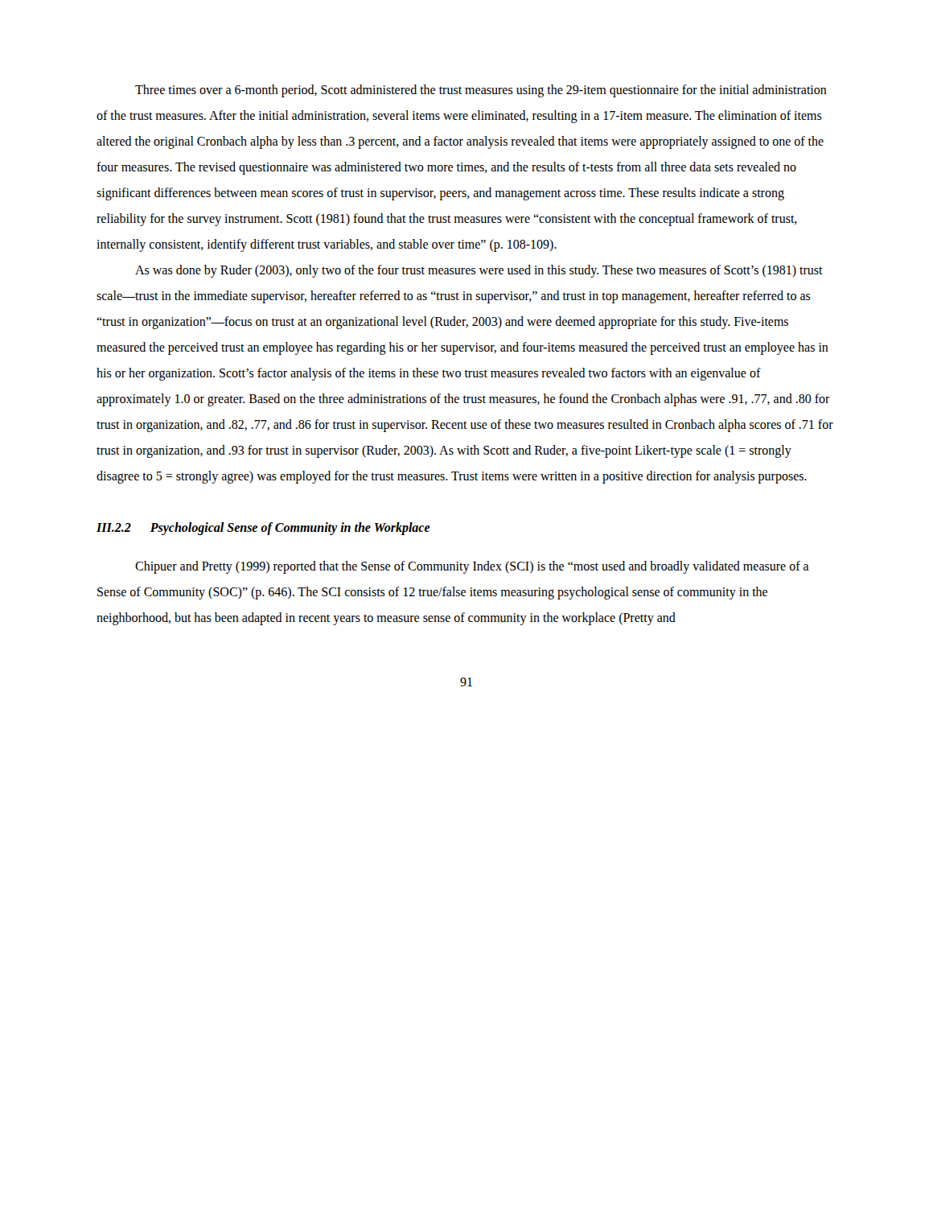Three times over a 6-month period, Scott administered the trust measures using the 29-item questionnaire for the initial administration of the trust measures. After the initial administration, several items were eliminated, resulting in a 17-item measure. The elimination of items altered the original Cronbach alpha by less than .3 percent, and a factor analysis revealed that items were appropriately assigned to one of the four measures. The revised questionnaire was administered two more times, and the results of t-tests from all three data sets revealed no significant differences between mean scores of trust in supervisor, peers, and management across time. These results indicate a strong reliability for the survey instrument. Scott (1981) found that the trust measures were “consistent with the conceptual framework of trust, internally consistent, identify different trust variables, and stable over time” (p. 108-109).
As was done by Ruder (2003), only two of the four trust measures were used in this study. These two measures of Scott’s (1981) trust scale—trust in the immediate supervisor, hereafter referred to as “trust in supervisor,” and trust in top management, hereafter referred to as “trust in organization”—focus on trust at an organizational level (Ruder, 2003) and were deemed appropriate for this study. Five-items measured the perceived trust an employee has regarding his or her supervisor, and four-items measured the perceived trust an employee has in his or her organization. Scott’s factor analysis of the items in these two trust measures revealed two factors with an eigenvalue of approximately 1.0 or greater. Based on the three administrations of the trust measures, he found the Cronbach alphas were .91, .77, and .80 for trust in organization, and .82, .77, and .86 for trust in supervisor. Recent use of these two measures resulted in Cronbach alpha scores of .71 for trust in organization, and .93 for trust in supervisor (Ruder, 2003). As with Scott and Ruder, a five-point Likert-type scale (1 = strongly disagree to 5 = strongly agree) was employed for the trust measures. Trust items were written in a positive direction for analysis purposes.
III.2.2 Psychological Sense of Community in the Workplace
Chipuer and Pretty (1999) reported that the Sense of Community Index (SCI) is the “most used and broadly validated measure of a Sense of Community (SOC)” (p. 646). The SCI consists of 12 true/false items measuring psychological sense of community in the neighborhood, but has been adapted in recent years to measure sense of community in the workplace (Pretty and
91